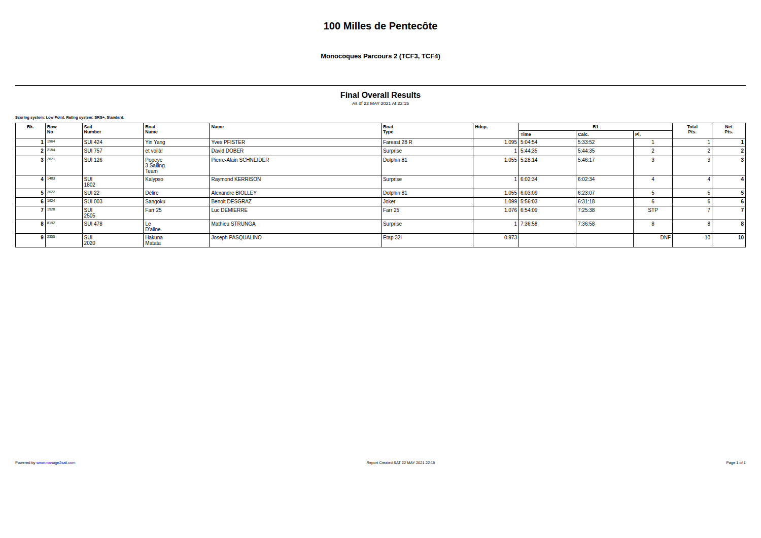100 Milles de Pentecôte
Monocoques Parcours 2 (TCF3, TCF4)
Final Overall Results
As of 22 MAY 2021 At 22:15
Scoring system: Low Point. Rating system: SRS+, Standard.
| Rk. | Bow No | Sail Number | Boat Name | Name | Boat Type | Hdcp. | R1 | Total Pts. | Net Pts. |
| --- | --- | --- | --- | --- | --- | --- | --- | --- | --- |
| Time | Calc. | Pl. |
| 1 | 1964 | SUI 424 | Yin Yang | Yves PFISTER | Fareast 28 R | 1.095 | 5:04:54 | 5:33:52 | 1 | 1 | 1 |
| 2 | 2154 | SUI 757 | et voilà! | David DOBER | Surprise | 1 | 5:44:35 | 5:44:35 | 2 | 2 | 2 |
| 3 | 2021 | SUI 126 | Popeye 3 Sailing Team | Pierre-Alain SCHNEIDER | Dolphin 81 | 1.055 | 5:28:14 | 5:46:17 | 3 | 3 | 3 |
| 4 | 1483 | SUI 1802 | Kalypso | Raymond KERRISON | Surprise | 1 | 6:02:34 | 6:02:34 | 4 | 4 | 4 |
| 5 | 2022 | SUI 22 | Délire | Alexandre BIOLLEY | Dolphin 81 | 1.055 | 6:03:09 | 6:23:07 | 5 | 5 | 5 |
| 6 | 1924 | SUI 003 | Sangoku | Benoit DESGRAZ | Joker | 1.099 | 5:56:03 | 6:31:18 | 6 | 6 | 6 |
| 7 | 1928 | SUI 2505 | Farr 25 | Luc DEMIERRE | Farr 25 | 1.076 | 6:54:09 | 7:25:38 | STP | 7 | 7 |
| 8 | 8192 | SUI 478 | Le D'aline | Mathieu STRUNGA | Surprise | 1 | 7:36:58 | 7:36:58 | 8 | 8 | 8 |
| 9 | 2355 | SUI 2020 | Hakuna Matata | Joseph PASQUALINO | Etap 32i | 0.973 | | | DNF | 10 | 10 |
Powered by www.manage2sail.com
Report Created SAT 22 MAY 2021 22:15
Page 1 of 1